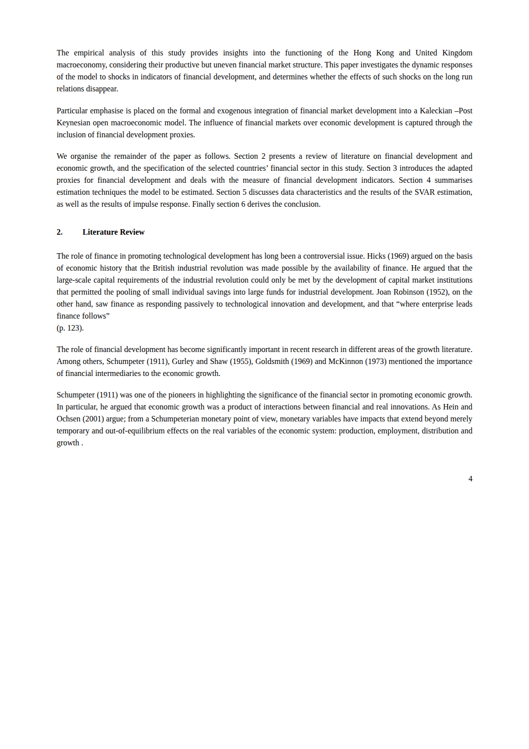The empirical analysis of this study provides insights into the functioning of the Hong Kong and United Kingdom macroeconomy, considering their productive but uneven financial market structure. This paper investigates the dynamic responses of the model to shocks in indicators of financial development, and determines whether the effects of such shocks on the long run relations disappear.
Particular emphasise is placed on the formal and exogenous integration of financial market development into a Kaleckian –Post Keynesian open macroeconomic model. The influence of financial markets over economic development is captured through the inclusion of financial development proxies.
We organise the remainder of the paper as follows. Section 2 presents a review of literature on financial development and economic growth, and the specification of the selected countries’ financial sector in this study. Section 3 introduces the adapted proxies for financial development and deals with the measure of financial development indicators. Section 4 summarises estimation techniques the model to be estimated. Section 5 discusses data characteristics and the results of the SVAR estimation, as well as the results of impulse response. Finally section 6 derives the conclusion.
2. Literature Review
The role of finance in promoting technological development has long been a controversial issue. Hicks (1969) argued on the basis of economic history that the British industrial revolution was made possible by the availability of finance. He argued that the large-scale capital requirements of the industrial revolution could only be met by the development of capital market institutions that permitted the pooling of small individual savings into large funds for industrial development. Joan Robinson (1952), on the other hand, saw finance as responding passively to technological innovation and development, and that “where enterprise leads finance follows”
(p. 123).
The role of financial development has become significantly important in recent research in different areas of the growth literature. Among others, Schumpeter (1911), Gurley and Shaw (1955), Goldsmith (1969) and McKinnon (1973) mentioned the importance of financial intermediaries to the economic growth.
Schumpeter (1911) was one of the pioneers in highlighting the significance of the financial sector in promoting economic growth. In particular, he argued that economic growth was a product of interactions between financial and real innovations. As Hein and Ochsen (2001) argue; from a Schumpeterian monetary point of view, monetary variables have impacts that extend beyond merely temporary and out-of-equilibrium effects on the real variables of the economic system: production, employment, distribution and growth .
4